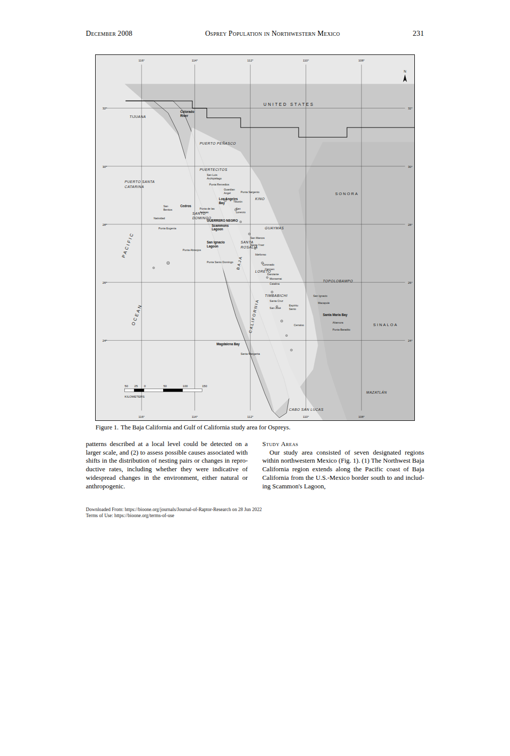December 2008
Osprey Population in Northwestern Mexico
231
116° 114° 112° 110° 108° 116° 114° 112° 110° 108° 32° 30° 28° 26° 24° 32° 30° 28° 26° 24° N UNITED STATES SONORA SINALOA BAJA CALIFORNIA PACIFIC OCEAN TIJUANA PUERTO PEÑASCO PUERTECITOS PUERTO SANTA CATARINA KINO SANTO DOMINGO GUAYMAS SANTA ROSALÍA LORETO TIMBABICHI TOPOLOBAMPO MAZATLÁN CABO SAN LUCAS Colorado River Los Angeles Bay Cedros GUERRERO NEGRO Scammons Lagoon San Ignacio Lagoon Magdalena Bay Santa Maria Bay San Luis Archipiélago Punta Remedios Guardian Angel Punta Sargento Tiburón Punta de las Animas San Lorenzo San Benitos Natividad Punta Eugenia San Marcos Santa Ynez Punta Abreojos Ildefonso Punta Santo Domingo Coronado Carmen Danzante Monserrat Catalina Santa Cruz San José Espíritu Santo Cerralvo Santa Margarita San Ignacio Macapule Altamura Punta Baradito 50 25 0 50 100 150 KILOMETERS
Figure 1. The Baja California and Gulf of California study area for Ospreys.
patterns described at a local level could be detected on a larger scale, and (2) to assess possible causes associated with shifts in the distribution of nesting pairs or changes in reproductive rates, including whether they were indicative of widespread changes in the environment, either natural or anthropogenic.
Study Areas
Our study area consisted of seven designated regions within northwestern Mexico (Fig. 1). (1) The Northwest Baja California region extends along the Pacific coast of Baja California from the U.S.-Mexico border south to and including Scammon's Lagoon,
Downloaded From: https://bioone.org/journals/Journal-of-Raptor-Research on 28 Jun 2022
Terms of Use: https://bioone.org/terms-of-use